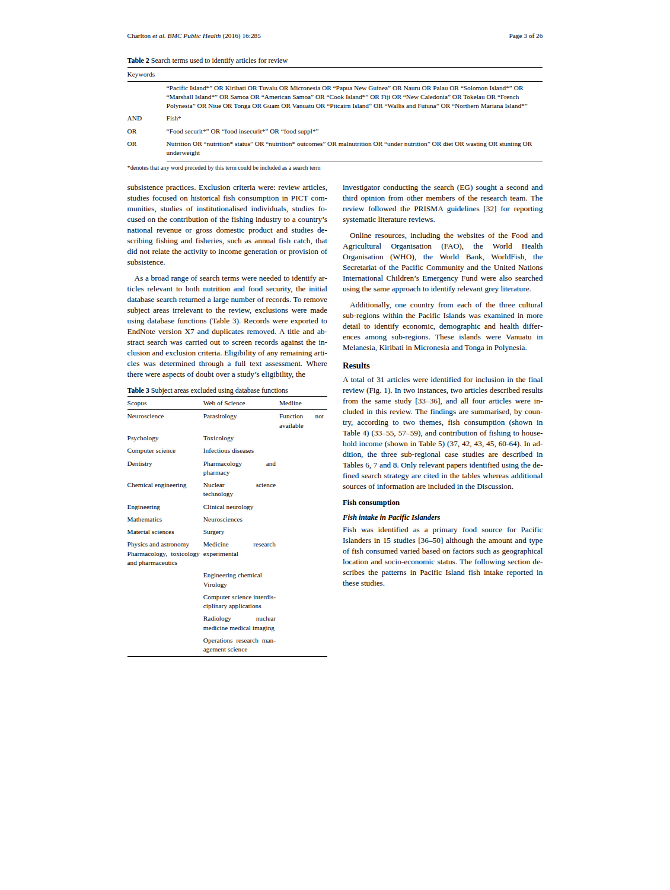Charlton et al. BMC Public Health (2016) 16:285
Page 3 of 26
Table 2 Search terms used to identify articles for review
| Keywords | |
| | “Pacific Island*” OR Kiribati OR Tuvalu OR Micronesia OR “Papua New Guinea” OR Nauru OR Palau OR “Solomon Island*” OR “Marshall Island*” OR Samoa OR “American Samoa” OR “Cook Island*” OR Fiji OR “New Caledonia” OR Tokelau OR “French Polynesia” OR Niue OR Tonga OR Guam OR Vanuatu OR “Pitcairn Island” OR “Wallis and Futuna” OR “Northern Mariana Island*” |
| AND | Fish* |
| OR | “Food securit*” OR “food insecurit*” OR “food suppl*” |
| OR | Nutrition OR “nutrition* status” OR “nutrition* outcomes” OR malnutrition OR “under nutrition” OR diet OR wasting OR stunting OR underweight |
*denotes that any word preceded by this term could be included as a search term
subsistence practices. Exclusion criteria were: review articles, studies focused on historical fish consumption in PICT communities, studies of institutionalised individuals, studies focused on the contribution of the fishing industry to a country’s national revenue or gross domestic product and studies describing fishing and fisheries, such as annual fish catch, that did not relate the activity to income generation or provision of subsistence.
As a broad range of search terms were needed to identify articles relevant to both nutrition and food security, the initial database search returned a large number of records. To remove subject areas irrelevant to the review, exclusions were made using database functions (Table 3). Records were exported to EndNote version X7 and duplicates removed. A title and abstract search was carried out to screen records against the inclusion and exclusion criteria. Eligibility of any remaining articles was determined through a full text assessment. Where there were aspects of doubt over a study’s eligibility, the
Table 3 Subject areas excluded using database functions
| Scopus | Web of Science | Medline |
| --- | --- | --- |
| Neuroscience | Parasitology | Function not available |
| Psychology | Toxicology | |
| Computer science | Infectious diseases | |
| Dentistry | Pharmacology and pharmacy | |
| Chemical engineering | Nuclear science technology | |
| Engineering | Clinical neurology | |
| Mathematics | Neurosciences | |
| Material sciences | Surgery | |
| Physics and astronomy Pharmacology, toxicology and pharmaceutics | Medicine research experimental | |
| | Engineering chemical Virology | |
| | Computer science interdisciplinary applications | |
| | Radiology nuclear medicine medical imaging | |
| | Operations research management science | |
investigator conducting the search (EG) sought a second and third opinion from other members of the research team. The review followed the PRISMA guidelines [32] for reporting systematic literature reviews.
Online resources, including the websites of the Food and Agricultural Organisation (FAO), the World Health Organisation (WHO), the World Bank, WorldFish, the Secretariat of the Pacific Community and the United Nations International Children’s Emergency Fund were also searched using the same approach to identify relevant grey literature.
Additionally, one country from each of the three cultural sub-regions within the Pacific Islands was examined in more detail to identify economic, demographic and health differences among sub-regions. These islands were Vanuatu in Melanesia, Kiribati in Micronesia and Tonga in Polynesia.
Results
A total of 31 articles were identified for inclusion in the final review (Fig. 1). In two instances, two articles described results from the same study [33–36], and all four articles were included in this review. The findings are summarised, by country, according to two themes, fish consumption (shown in Table 4) (33–55, 57–59), and contribution of fishing to household income (shown in Table 5) (37, 42, 43, 45, 60-64). In addition, the three sub-regional case studies are described in Tables 6, 7 and 8. Only relevant papers identified using the defined search strategy are cited in the tables whereas additional sources of information are included in the Discussion.
Fish consumption
Fish intake in Pacific Islanders
Fish was identified as a primary food source for Pacific Islanders in 15 studies [36–50] although the amount and type of fish consumed varied based on factors such as geographical location and socio-economic status. The following section describes the patterns in Pacific Island fish intake reported in these studies.